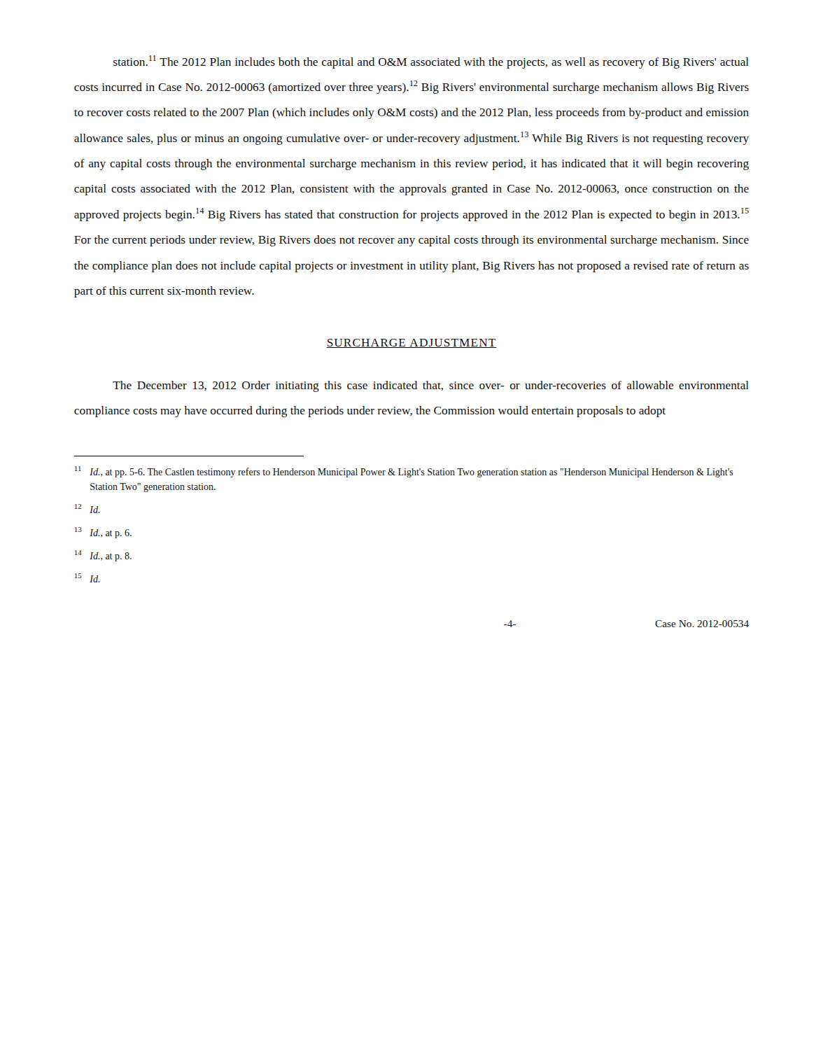station.11 The 2012 Plan includes both the capital and O&M associated with the projects, as well as recovery of Big Rivers' actual costs incurred in Case No. 2012-00063 (amortized over three years).12 Big Rivers' environmental surcharge mechanism allows Big Rivers to recover costs related to the 2007 Plan (which includes only O&M costs) and the 2012 Plan, less proceeds from by-product and emission allowance sales, plus or minus an ongoing cumulative over- or under-recovery adjustment.13 While Big Rivers is not requesting recovery of any capital costs through the environmental surcharge mechanism in this review period, it has indicated that it will begin recovering capital costs associated with the 2012 Plan, consistent with the approvals granted in Case No. 2012-00063, once construction on the approved projects begin.14 Big Rivers has stated that construction for projects approved in the 2012 Plan is expected to begin in 2013.15 For the current periods under review, Big Rivers does not recover any capital costs through its environmental surcharge mechanism. Since the compliance plan does not include capital projects or investment in utility plant, Big Rivers has not proposed a revised rate of return as part of this current six-month review.
SURCHARGE ADJUSTMENT
The December 13, 2012 Order initiating this case indicated that, since over- or under-recoveries of allowable environmental compliance costs may have occurred during the periods under review, the Commission would entertain proposals to adopt
11 Id., at pp. 5-6. The Castlen testimony refers to Henderson Municipal Power & Light's Station Two generation station as "Henderson Municipal Henderson & Light's Station Two" generation station.
12 Id.
13 Id., at p. 6.
14 Id., at p. 8.
15 Id.
-4-
Case No. 2012-00534